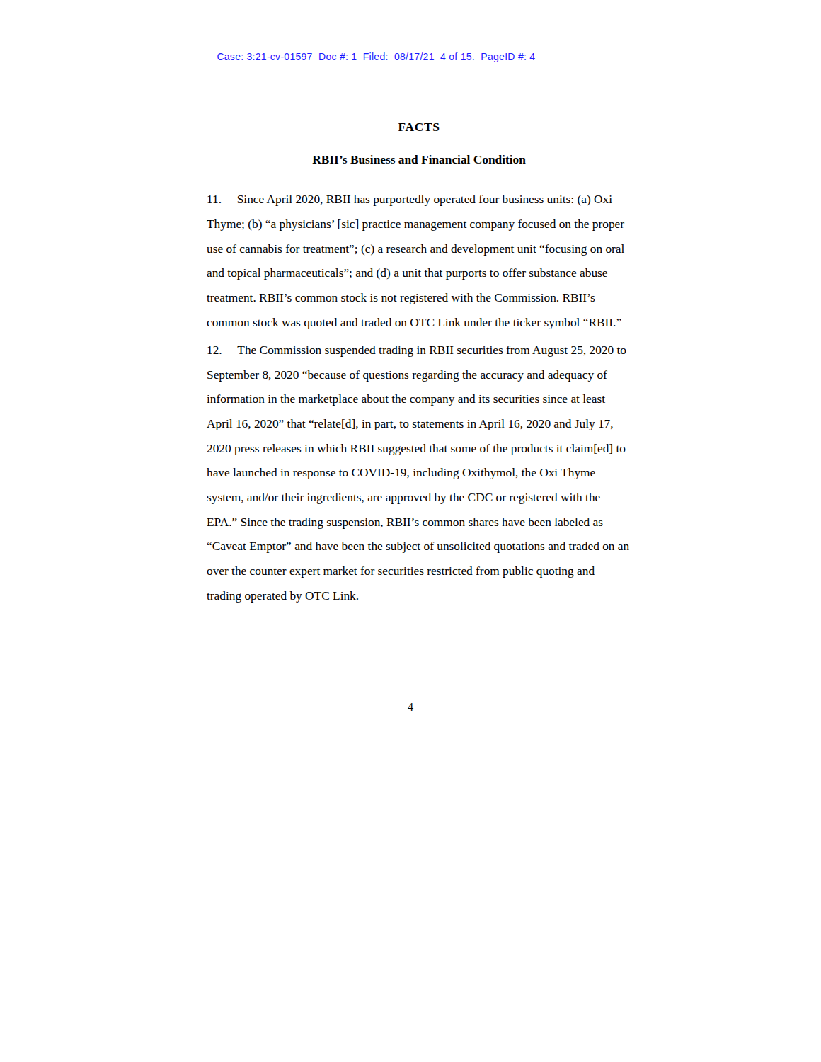Case: 3:21-cv-01597 Doc #: 1 Filed: 08/17/21 4 of 15. PageID #: 4
FACTS
RBII’s Business and Financial Condition
11. Since April 2020, RBII has purportedly operated four business units: (a) Oxi Thyme; (b) “a physicians’ [sic] practice management company focused on the proper use of cannabis for treatment”; (c) a research and development unit “focusing on oral and topical pharmaceuticals”; and (d) a unit that purports to offer substance abuse treatment. RBII’s common stock is not registered with the Commission. RBII’s common stock was quoted and traded on OTC Link under the ticker symbol “RBII.”
12. The Commission suspended trading in RBII securities from August 25, 2020 to September 8, 2020 “because of questions regarding the accuracy and adequacy of information in the marketplace about the company and its securities since at least April 16, 2020” that “relate[d], in part, to statements in April 16, 2020 and July 17, 2020 press releases in which RBII suggested that some of the products it claim[ed] to have launched in response to COVID-19, including Oxithymol, the Oxi Thyme system, and/or their ingredients, are approved by the CDC or registered with the EPA.” Since the trading suspension, RBII’s common shares have been labeled as “Caveat Emptor” and have been the subject of unsolicited quotations and traded on an over the counter expert market for securities restricted from public quoting and trading operated by OTC Link.
4